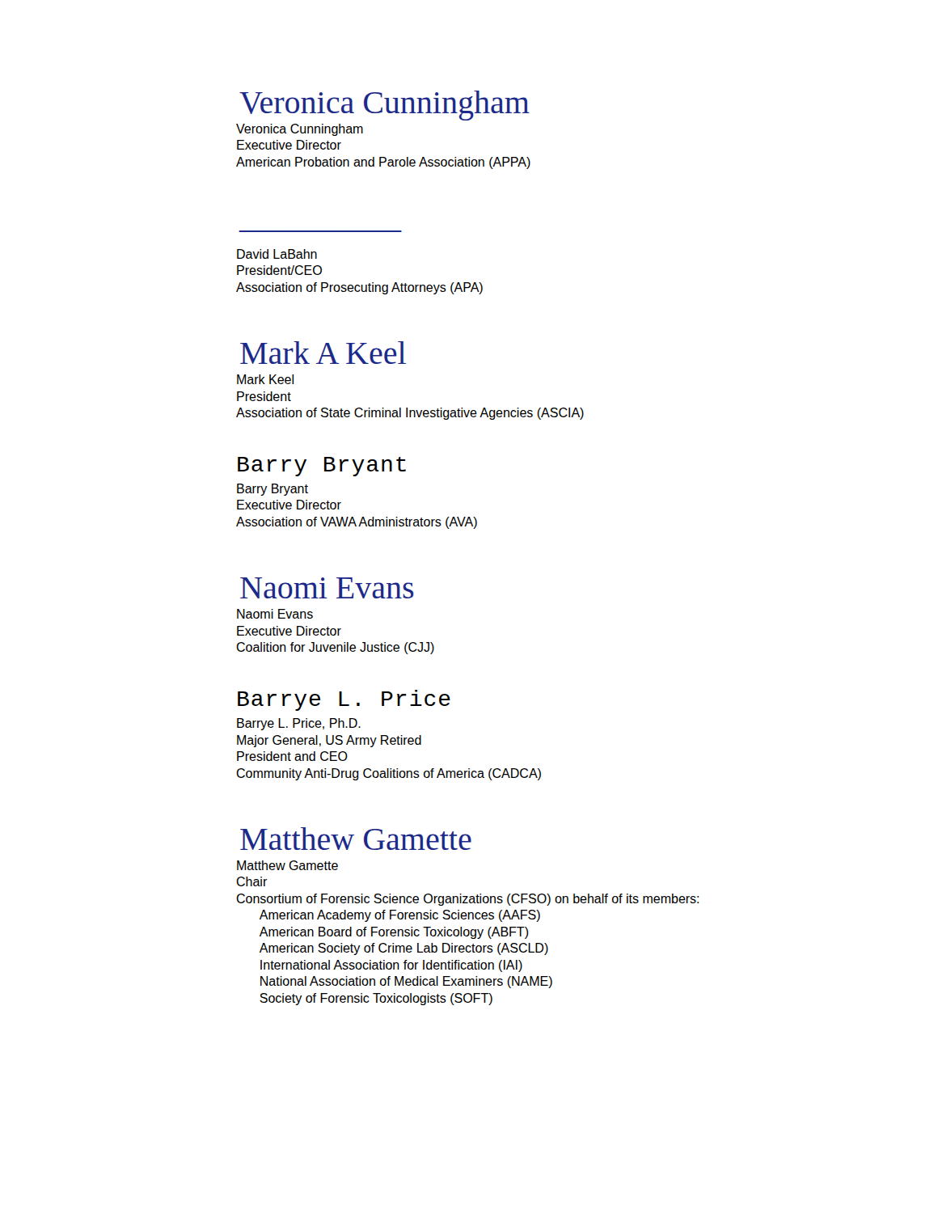Veronica Cunningham
Veronica Cunningham
Executive Director
American Probation and Parole Association (APPA)
—————
David LaBahn
President/CEO
Association of Prosecuting Attorneys (APA)
Mark A Keel
Mark Keel
President
Association of State Criminal Investigative Agencies (ASCIA)
Barry Bryant
Barry Bryant
Executive Director
Association of VAWA Administrators (AVA)
Naomi Evans
Naomi Evans
Executive Director
Coalition for Juvenile Justice (CJJ)
Barrye L. Price
Barrye L. Price, Ph.D.
Major General, US Army Retired
President and CEO
Community Anti-Drug Coalitions of America (CADCA)
Matthew Gamette
Matthew Gamette
Chair
Consortium of Forensic Science Organizations (CFSO) on behalf of its members:
American Academy of Forensic Sciences (AAFS)
American Board of Forensic Toxicology (ABFT)
American Society of Crime Lab Directors (ASCLD)
International Association for Identification (IAI)
National Association of Medical Examiners (NAME)
Society of Forensic Toxicologists (SOFT)